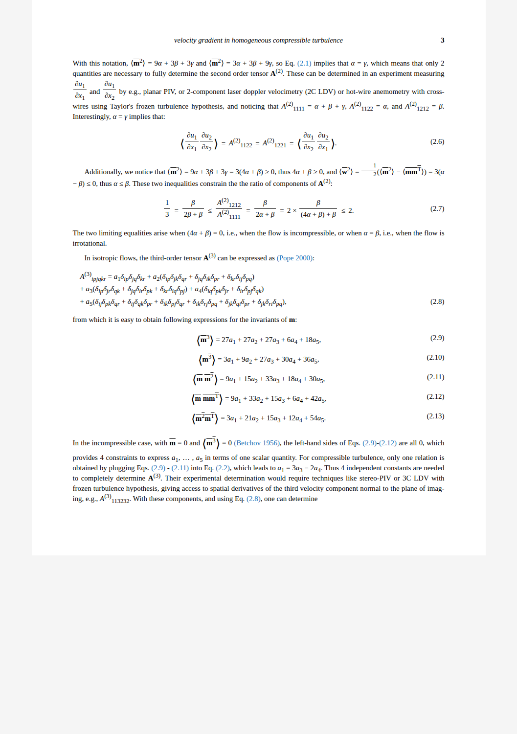velocity gradient in homogeneous compressible turbulence 3
With this notation, ⟨m2⟩ = 9α + 3β + 3γ and ⟨m2⟩ = 3α + 3β + 9γ, so Eq. (2.1) implies that α = γ, which means that only 2 quantities are necessary to fully determine the second order tensor A(2). These can be determined in an experiment measuring ∂u1∂x1 and ∂u1∂x2 by e.g., planar PIV, or 2-component laser doppler velocimetry (2C LDV) or hot-wire anemometry with cross-wires using Taylor's frozen turbulence hypothesis, and noticing that A(2)1111 = α + β + γ, A(2)1122 = α, and A(2)1212 = β. Interestingly, α = γ implies that:
⟨∂u1∂x1∂u2∂x2⟩ = A(2)1122 = A(2)1221 = ⟨∂u1∂x2∂u2∂x1⟩. (2.6)
Additionally, we notice that ⟨m2⟩ = 9α + 3β + 3γ = 3(4α + β) ≥ 0, thus 4α + β ≥ 0, and ⟨w2⟩ = 12(⟨m2⟩ − ⟨mmT⟩) = 3(α − β) ≤ 0, thus α ≤ β. These two inequalities constrain the the ratio of components of A(2):
13 = β 2β + β ≤ A(2)1212 A(2)1111 = β 2α + β = 2 × β(4α + β) + β ≤ 2. (2.7)
The two limiting equalities arise when (4α + β) = 0, i.e., when the flow is incompressible, or when α = β, i.e., when the flow is irrotational.
In isotropic flows, the third-order tensor A(3) can be expressed as (Pope 2000):
A(3)ipjqkr = a1δipδjqδkr + a2(δipδjkδqr + δjqδikδpr + δkrδijδpq)
+ a3(δipδjrδqk + δjqδirδpk + δkrδiqδpj) + a4(δiqδpkδjr + δirδpjδqk)
+ a5(δijδpkδqr + δijδqkδpr + δikδpjδqr + δikδrjδpq + δjkδqiδpr + δjkδriδpq), (2.8)
from which it is easy to obtain following expressions for the invariants of m:
⟨m3⟩ = 27a1 + 27a2 + 27a3 + 6a4 + 18a5, (2.9)
⟨m3⟩ = 3a1 + 9a2 + 27a3 + 30a4 + 36a5, (2.10)
⟨m m2⟩ = 9a1 + 15a2 + 33a3 + 18a4 + 30a5, (2.11)
⟨m mmT⟩ = 9a1 + 33a2 + 15a3 + 6a4 + 42a5, (2.12)
⟨m2mT⟩ = 3a1 + 21a2 + 15a3 + 12a4 + 54a5. (2.13)
In the incompressible case, with m = 0 and ⟨m3⟩ = 0 (Betchov 1956), the left-hand sides of Eqs. (2.9)-(2.12) are all 0, which provides 4 constraints to express a1, … , a5 in terms of one scalar quantity. For compressible turbulence, only one relation is obtained by plugging Eqs. (2.9) - (2.11) into Eq. (2.2), which leads to a1 = 3a3 − 2a4. Thus 4 independent constants are needed to completely determine A(3). Their experimental determination would require techniques like stereo-PIV or 3C LDV with frozen turbulence hypothesis, giving access to spatial derivatives of the third velocity component normal to the plane of imaging, e.g., A(3)113232. With these components, and using Eq. (2.8), one can determine